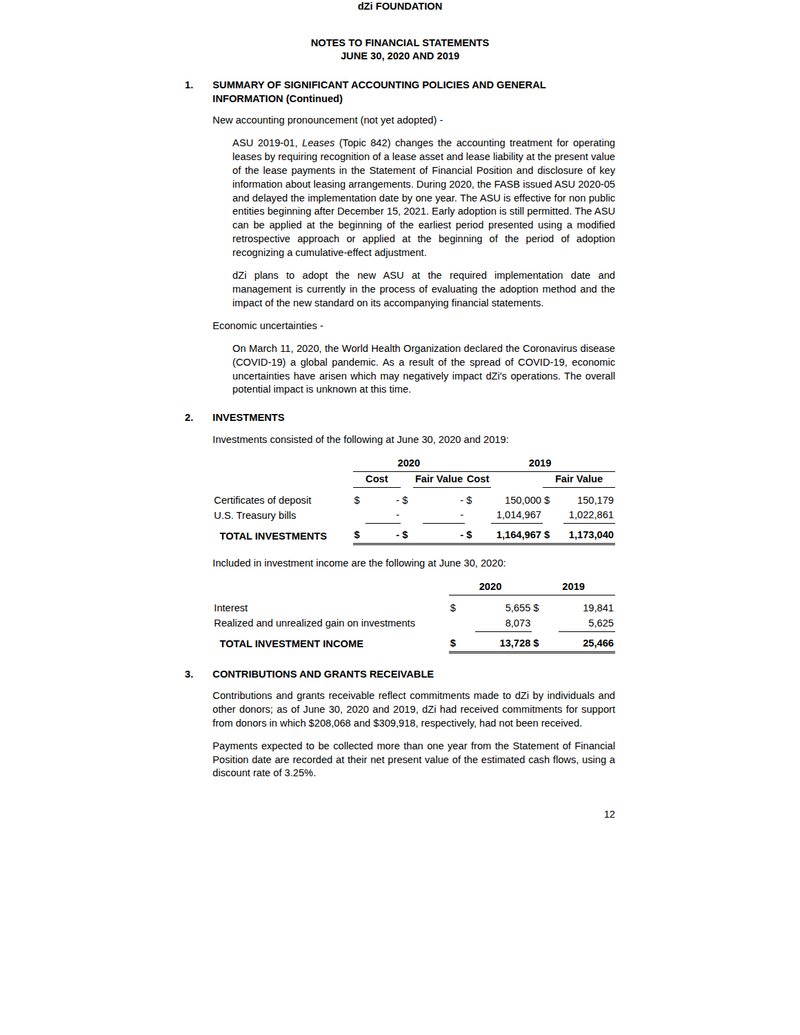dZi FOUNDATION
NOTES TO FINANCIAL STATEMENTS
JUNE 30, 2020 AND 2019
1.
SUMMARY OF SIGNIFICANT ACCOUNTING POLICIES AND GENERAL INFORMATION (Continued)
New accounting pronouncement (not yet adopted) -
ASU 2019-01, Leases (Topic 842) changes the accounting treatment for operating leases by requiring recognition of a lease asset and lease liability at the present value of the lease payments in the Statement of Financial Position and disclosure of key information about leasing arrangements. During 2020, the FASB issued ASU 2020-05 and delayed the implementation date by one year. The ASU is effective for non public entities beginning after December 15, 2021. Early adoption is still permitted. The ASU can be applied at the beginning of the earliest period presented using a modified retrospective approach or applied at the beginning of the period of adoption recognizing a cumulative-effect adjustment.
dZi plans to adopt the new ASU at the required implementation date and management is currently in the process of evaluating the adoption method and the impact of the new standard on its accompanying financial statements.
Economic uncertainties -
On March 11, 2020, the World Health Organization declared the Coronavirus disease (COVID-19) a global pandemic. As a result of the spread of COVID-19, economic uncertainties have arisen which may negatively impact dZi's operations. The overall potential impact is unknown at this time.
2.
INVESTMENTS
Investments consisted of the following at June 30, 2020 and 2019:
| | 2020 | 2019 |
| | Cost | | Fair Value | Cost | | Fair Value |
| Certificates of deposit | $ | - | $ | | - | $ | | 150,000 | $ | | 150,179 |
| U.S. Treasury bills | | - | | | - | | | 1,014,967 | | | 1,022,861 |
| TOTAL INVESTMENTS | $ | - | $ | | - | $ | | 1,164,967 | $ | | 1,173,040 |
Included in investment income are the following at June 30, 2020:
| | 2020 | 2019 |
| Interest | $ | | 5,655 | $ | | 19,841 |
| Realized and unrealized gain on investments | | | 8,073 | | | 5,625 |
| TOTAL INVESTMENT INCOME | $ | | 13,728 | $ | | 25,466 |
3.
CONTRIBUTIONS AND GRANTS RECEIVABLE
Contributions and grants receivable reflect commitments made to dZi by individuals and other donors; as of June 30, 2020 and 2019, dZi had received commitments for support from donors in which $208,068 and $309,918, respectively, had not been received.
Payments expected to be collected more than one year from the Statement of Financial Position date are recorded at their net present value of the estimated cash flows, using a discount rate of 3.25%.
12